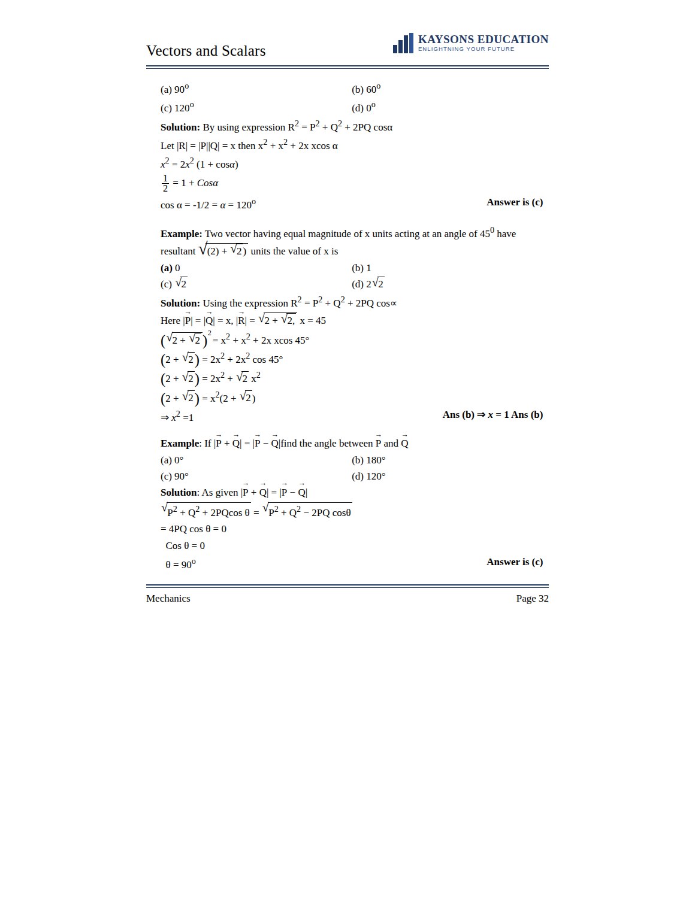Vectors and Scalars
KAYSONS EDUCATION
ENLIGHTNING YOUR FUTURE
(a) 90o (b) 60o
(c) 120o (d) 0o
Solution: By using expression R2 = P2 + Q2 + 2PQ cosα
Let |R| = |P||Q| = x then x2 + x2 + 2x xcos α
x2 = 2x2 (1 + cosα)
12 = 1 + Cosα
cos α = -1/2 = α = 120oAnswer is (c)
Example: Two vector having equal magnitude of x units acting at an angle of 450 have
resultant (2) + 2) units the value of x is
(a) 0 (b) 1
(c) 2 (d) 22
Solution: Using the expression R2 = P2 + Q2 + 2PQ cos∝
Here |P| = |Q| = x, |R| = 2 + 2, x = 45
(2 + 2) 2 = x2 + x2 + 2x xcos 45°
(2 + 2) = 2x2 + 2x2 cos 45°
(2 + 2) = 2x2 + 2 x2
(2 + 2) = x2(2 + 2)
⇒ x2 =1Ans (b) ⇒ x = 1 Ans (b)
Example: If |P + Q| = |P − Q|find the angle between P and Q
(a) 0° (b) 180°
(c) 90° (d) 120°
Solution: As given |P + Q| = |P − Q|
P2 + Q2 + 2PQcos θ = P2 + Q2 − 2PQ cosθ
= 4PQ cos θ = 0
Cos θ = 0
θ = 90oAnswer is (c)
Mechanics Page 32